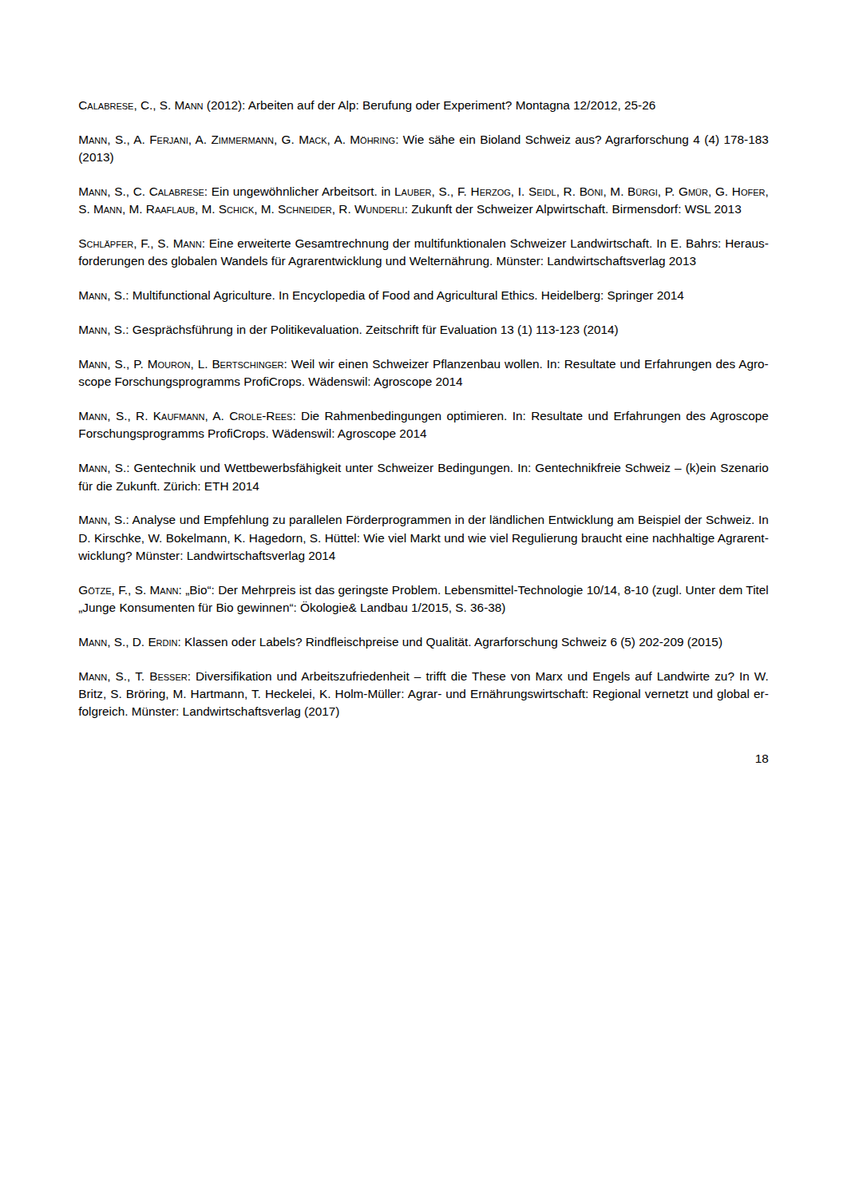Calabrese, C., S. Mann (2012): Arbeiten auf der Alp: Berufung oder Experiment? Montagna 12/2012, 25-26
Mann, S., A. Ferjani, A. Zimmermann, G. Mack, A. Möhring: Wie sähe ein Bioland Schweiz aus? Agrarforschung 4 (4) 178-183 (2013)
Mann, S., C. Calabrese: Ein ungewöhnlicher Arbeitsort. in Lauber, S., F. Herzog, I. Seidl, R. Böni, M. Bürgi, P. Gmür, G. Hofer, S. Mann, M. Raaflaub, M. Schick, M. Schneider, R. Wunderli: Zukunft der Schweizer Alpwirtschaft. Birmensdorf: WSL 2013
Schläpfer, F., S. Mann: Eine erweiterte Gesamtrechnung der multifunktionalen Schweizer Landwirtschaft. In E. Bahrs: Herausforderungen des globalen Wandels für Agrarentwicklung und Welternährung. Münster: Landwirtschaftsverlag 2013
Mann, S.: Multifunctional Agriculture. In Encyclopedia of Food and Agricultural Ethics. Heidelberg: Springer 2014
Mann, S.: Gesprächsführung in der Politikevaluation. Zeitschrift für Evaluation 13 (1) 113-123 (2014)
Mann, S., P. Mouron, L. Bertschinger: Weil wir einen Schweizer Pflanzenbau wollen. In: Resultate und Erfahrungen des Agroscope Forschungsprogramms ProfiCrops. Wädenswil: Agroscope 2014
Mann, S., R. Kaufmann, A. Crole-Rees: Die Rahmenbedingungen optimieren. In: Resultate und Erfahrungen des Agroscope Forschungsprogramms ProfiCrops. Wädenswil: Agroscope 2014
Mann, S.: Gentechnik und Wettbewerbsfähigkeit unter Schweizer Bedingungen. In: Gentechnikfreie Schweiz – (k)ein Szenario für die Zukunft. Zürich: ETH 2014
Mann, S.: Analyse und Empfehlung zu parallelen Förderprogrammen in der ländlichen Entwicklung am Beispiel der Schweiz. In D. Kirschke, W. Bokelmann, K. Hagedorn, S. Hüttel: Wie viel Markt und wie viel Regulierung braucht eine nachhaltige Agrarentwicklung? Münster: Landwirtschaftsverlag 2014
Götze, F., S. Mann: „Bio“: Der Mehrpreis ist das geringste Problem. Lebensmittel-Technologie 10/14, 8-10 (zugl. Unter dem Titel „Junge Konsumenten für Bio gewinnen“: Ökologie& Landbau 1/2015, S. 36-38)
Mann, S., D. Erdin: Klassen oder Labels? Rindfleischpreise und Qualität. Agrarforschung Schweiz 6 (5) 202-209 (2015)
Mann, S., T. Besser: Diversifikation und Arbeitszufriedenheit – trifft die These von Marx und Engels auf Landwirte zu? In W. Britz, S. Bröring, M. Hartmann, T. Heckelei, K. Holm-Müller: Agrar- und Ernährungswirtschaft: Regional vernetzt und global erfolgreich. Münster: Landwirtschaftsverlag (2017)
18